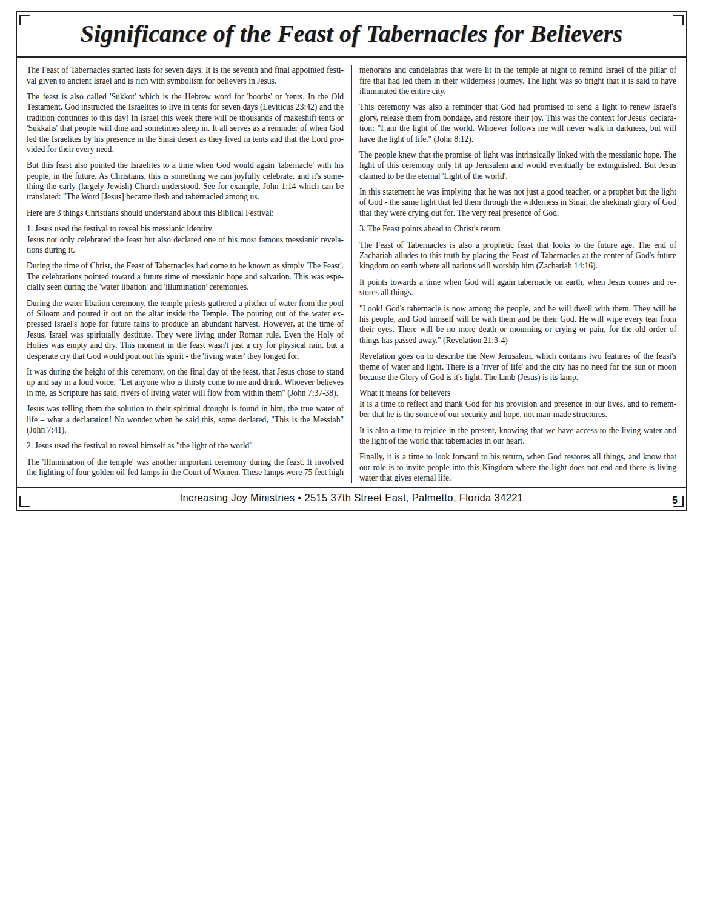Significance of the Feast of Tabernacles for Believers
The Feast of Tabernacles started lasts for seven days. It is the seventh and final appointed festival given to ancient Israel and is rich with symbolism for believers in Jesus.
The feast is also called 'Sukkot' which is the Hebrew word for 'booths' or 'tents. In the Old Testament, God instructed the Israelites to live in tents for seven days (Leviticus 23:42) and the tradition continues to this day! In Israel this week there will be thousands of makeshift tents or 'Sukkahs' that people will dine and sometimes sleep in. It all serves as a reminder of when God led the Israelites by his presence in the Sinai desert as they lived in tents and that the Lord provided for their every need.
But this feast also pointed the Israelites to a time when God would again 'tabernacle' with his people, in the future. As Christians, this is something we can joyfully celebrate, and it's something the early (largely Jewish) Church understood. See for example, John 1:14 which can be translated: "The Word [Jesus] became flesh and tabernacled among us.
Here are 3 things Christians should understand about this Biblical Festival:
1. Jesus used the festival to reveal his messianic identity
Jesus not only celebrated the feast but also declared one of his most famous messianic revelations during it.
During the time of Christ, the Feast of Tabernacles had come to be known as simply 'The Feast'. The celebrations pointed toward a future time of messianic hope and salvation. This was especially seen during the 'water libation' and 'illumination' ceremonies.
During the water libation ceremony, the temple priests gathered a pitcher of water from the pool of Siloam and poured it out on the altar inside the Temple. The pouring out of the water expressed Israel's hope for future rains to produce an abundant harvest. However, at the time of Jesus, Israel was spiritually destitute. They were living under Roman rule. Even the Holy of Holies was empty and dry. This moment in the feast wasn't just a cry for physical rain, but a desperate cry that God would pout out his spirit - the 'living water' they longed for.
It was during the height of this ceremony, on the final day of the feast, that Jesus chose to stand up and say in a loud voice: "Let anyone who is thirsty come to me and drink. Whoever believes in me, as Scripture has said, rivers of living water will flow from within them" (John 7:37-38).
Jesus was telling them the solution to their spiritual drought is found in him, the true water of life – what a declaration! No wonder when he said this, some declared, "This is the Messiah" (John 7:41).
2. Jesus used the festival to reveal himself as "the light of the world"
The 'Illumination of the temple' was another important ceremony during the feast. It involved the lighting of four golden oil-fed lamps in the Court of Women. These lamps were 75 feet high menorahs and candelabras that were lit in the temple at night to remind Israel of the pillar of fire that had led them in their wilderness journey. The light was so bright that it is said to have illuminated the entire city.
This ceremony was also a reminder that God had promised to send a light to renew Israel's glory, release them from bondage, and restore their joy. This was the context for Jesus' declaration: "I am the light of the world. Whoever follows me will never walk in darkness, but will have the light of life." (John 8:12).
The people knew that the promise of light was intrinsically linked with the messianic hope. The light of this ceremony only lit up Jerusalem and would eventually be extinguished. But Jesus claimed to be the eternal 'Light of the world'.
In this statement he was implying that he was not just a good teacher, or a prophet but the light of God - the same light that led them through the wilderness in Sinai; the shekinah glory of God that they were crying out for. The very real presence of God.
3. The Feast points ahead to Christ's return
The Feast of Tabernacles is also a prophetic feast that looks to the future age. The end of Zachariah alludes to this truth by placing the Feast of Tabernacles at the center of God's future kingdom on earth where all nations will worship him (Zachariah 14:16).
It points towards a time when God will again tabernacle on earth, when Jesus comes and restores all things.
"Look! God's tabernacle is now among the people, and he will dwell with them. They will be his people, and God himself will be with them and be their God. He will wipe every tear from their eyes. There will be no more death or mourning or crying or pain, for the old order of things has passed away." (Revelation 21:3-4)
Revelation goes on to describe the New Jerusalem, which contains two features of the feast's theme of water and light. There is a 'river of life' and the city has no need for the sun or moon because the Glory of God is it's light. The lamb (Jesus) is its lamp.
What it means for believers
It is a time to reflect and thank God for his provision and presence in our lives, and to remember that he is the source of our security and hope, not man-made structures.
It is also a time to rejoice in the present, knowing that we have access to the living water and the light of the world that tabernacles in our heart.
Finally, it is a time to look forward to his return, when God restores all things, and know that our role is to invite people into this Kingdom where the light does not end and there is living water that gives eternal life.
Increasing Joy Ministries • 2515 37th Street East, Palmetto, Florida 34221 5